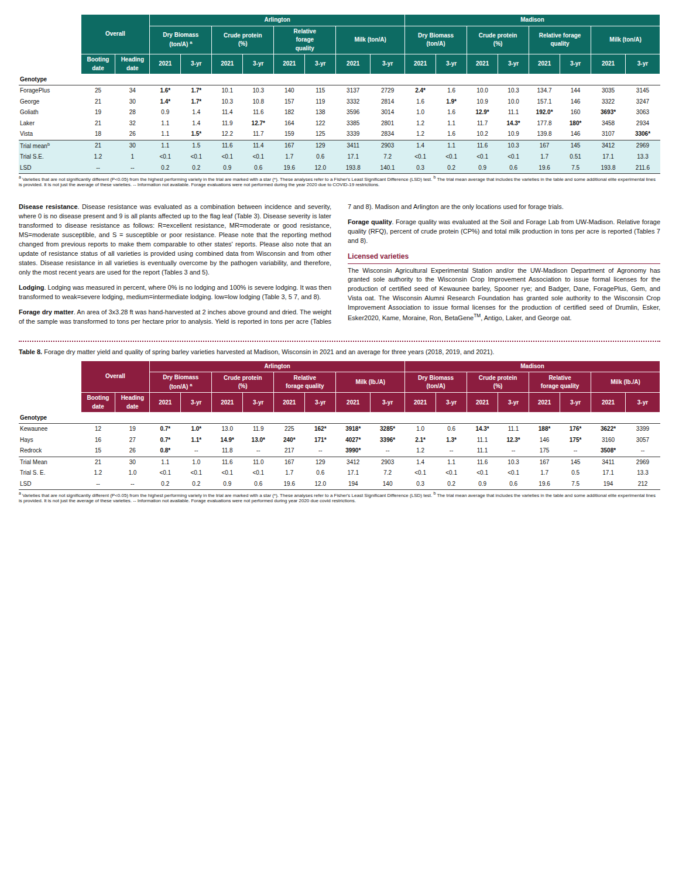| | Overall | Arlington | Madison |
| --- | --- | --- | --- |
| Dry Biomass (ton/A) a | Crude protein (%) | Relative forage quality | Milk (ton/A) | Dry Biomass (ton/A) | Crude protein (%) | Relative forage quality | Milk (ton/A) |
| Booting date | Heading date | 2021 | 3-yr | 2021 | 3-yr | 2021 | 3-yr | 2021 | 3-yr | 2021 | 3-yr | 2021 | 3-yr | 2021 | 3-yr | 2021 | 3-yr |
| Genotype | |
| ForagePlus | 25 | 34 | 1.6* | 1.7* | 10.1 | 10.3 | 140 | 115 | 3137 | 2729 | 2.4* | 1.6 | 10.0 | 10.3 | 134.7 | 144 | 3035 | 3145 |
| George | 21 | 30 | 1.4* | 1.7* | 10.3 | 10.8 | 157 | 119 | 3332 | 2814 | 1.6 | 1.9* | 10.9 | 10.0 | 157.1 | 146 | 3322 | 3247 |
| Goliath | 19 | 28 | 0.9 | 1.4 | 11.4 | 11.6 | 182 | 138 | 3596 | 3014 | 1.0 | 1.6 | 12.9* | 11.1 | 192.0* | 160 | 3693* | 3063 |
| Laker | 21 | 32 | 1.1 | 1.4 | 11.9 | 12.7* | 164 | 122 | 3385 | 2801 | 1.2 | 1.1 | 11.7 | 14.3* | 177.8 | 180* | 3458 | 2934 |
| Vista | 18 | 26 | 1.1 | 1.5* | 12.2 | 11.7 | 159 | 125 | 3339 | 2834 | 1.2 | 1.6 | 10.2 | 10.9 | 139.8 | 146 | 3107 | 3306* |
| Trial mean b | 21 | 30 | 1.1 | 1.5 | 11.6 | 11.4 | 167 | 129 | 3411 | 2903 | 1.4 | 1.1 | 11.6 | 10.3 | 167 | 145 | 3412 | 2969 |
| Trial S.E. | 1.2 | 1 | <0.1 | <0.1 | <0.1 | <0.1 | 1.7 | 0.6 | 17.1 | 7.2 | <0.1 | <0.1 | <0.1 | <0.1 | 1.7 | 0.51 | 17.1 | 13.3 |
| LSD | -- | -- | 0.2 | 0.2 | 0.9 | 0.6 | 19.6 | 12.0 | 193.8 | 140.1 | 0.3 | 0.2 | 0.9 | 0.6 | 19.6 | 7.5 | 193.8 | 211.6 |
a Varieties that are not significantly different (P<0.05) from the highest performing variety in the trial are marked with a star (*). These analyses refer to a Fisher's Least Significant Difference (LSD) test. b The trial mean average that includes the varieties in the table and some additional elite experimental lines is provided. It is not just the average of these varieties. -- Information not available. Forage evaluations were not performed during the year 2020 due to COVID-19 restrictions.
Disease resistance. Disease resistance was evaluated as a combination between incidence and severity, where 0 is no disease present and 9 is all plants affected up to the flag leaf (Table 3). Disease severity is later transformed to disease resistance as follows: R=excellent resistance, MR=moderate or good resistance, MS=moderate susceptible, and S = susceptible or poor resistance. Please note that the reporting method changed from previous reports to make them comparable to other states' reports. Please also note that an update of resistance status of all varieties is provided using combined data from Wisconsin and from other states. Disease resistance in all varieties is eventually overcome by the pathogen variability, and therefore, only the most recent years are used for the report (Tables 3 and 5).
Lodging. Lodging was measured in percent, where 0% is no lodging and 100% is severe lodging. It was then transformed to weak=severe lodging, medium=intermediate lodging. low=low lodging (Table 3, 5 7, and 8).
Forage dry matter. An area of 3x3.28 ft was hand-harvested at 2 inches above ground and dried. The weight of the sample was transformed to tons per hectare prior to analysis. Yield is reported in tons per acre (Tables 7 and 8). Madison and Arlington are the only locations used for forage trials.
Forage quality. Forage quality was evaluated at the Soil and Forage Lab from UW-Madison. Relative forage quality (RFQ), percent of crude protein (CP%) and total milk production in tons per acre is reported (Tables 7 and 8).
Licensed varieties
The Wisconsin Agricultural Experimental Station and/or the UW-Madison Department of Agronomy has granted sole authority to the Wisconsin Crop Improvement Association to issue formal licenses for the production of certified seed of Kewaunee barley, Spooner rye; and Badger, Dane, ForagePlus, Gem, and Vista oat. The Wisconsin Alumni Research Foundation has granted sole authority to the Wisconsin Crop Improvement Association to issue formal licenses for the production of certified seed of Drumlin, Esker, Esker2020, Kame, Moraine, Ron, BetaGeneTM, Antigo, Laker, and George oat.
Table 8. Forage dry matter yield and quality of spring barley varieties harvested at Madison, Wisconsin in 2021 and an average for three years (2018, 2019, and 2021).
| | Overall | Arlington | Madison |
| --- | --- | --- | --- |
| Dry Biomass (ton/A) a | Crude protein (%) | Relative forage quality | Milk (lb./A) | Dry Biomass (ton/A) | Crude protein (%) | Relative forage quality | Milk (lb./A) |
| Booting date | Heading date | 2021 | 3-yr | 2021 | 3-yr | 2021 | 3-yr | 2021 | 3-yr | 2021 | 3-yr | 2021 | 3-yr | 2021 | 3-yr | 2021 | 3-yr |
| Genotype | |
| Kewaunee | 12 | 19 | 0.7* | 1.0* | 13.0 | 11.9 | 225 | 162* | 3918* | 3285* | 1.0 | 0.6 | 14.3* | 11.1 | 188* | 176* | 3622* | 3399 |
| Hays | 16 | 27 | 0.7* | 1.1* | 14.9* | 13.0* | 240* | 171* | 4027* | 3396* | 2.1* | 1.3* | 11.1 | 12.3* | 146 | 175* | 3160 | 3057 |
| Redrock | 15 | 26 | 0.8* | -- | 11.8 | -- | 217 | -- | 3990* | -- | 1.2 | -- | 11.1 | -- | 175 | -- | 3508* | -- |
| Trial Mean | 21 | 30 | 1.1 | 1.0 | 11.6 | 11.0 | 167 | 129 | 3412 | 2903 | 1.4 | 1.1 | 11.6 | 10.3 | 167 | 145 | 3411 | 2969 |
| Trial S. E. | 1.2 | 1.0 | <0.1 | <0.1 | <0.1 | <0.1 | 1.7 | 0.6 | 17.1 | 7.2 | <0.1 | <0.1 | <0.1 | <0.1 | 1.7 | 0.5 | 17.1 | 13.3 |
| LSD | -- | -- | 0.2 | 0.2 | 0.9 | 0.6 | 19.6 | 12.0 | 194 | 140 | 0.3 | 0.2 | 0.9 | 0.6 | 19.6 | 7.5 | 194 | 212 |
a Varieties that are not significantly different (P<0.05) from the highest performing variety in the trial are marked with a star (*). These analyses refer to a Fisher's Least Significant Difference (LSD) test. b The trial mean average that includes the varieties in the table and some additional elite experimental lines is provided. It is not just the average of these varieties. -- Information not available. Forage evaluations were not performed during year 2020 due covid restrictions.